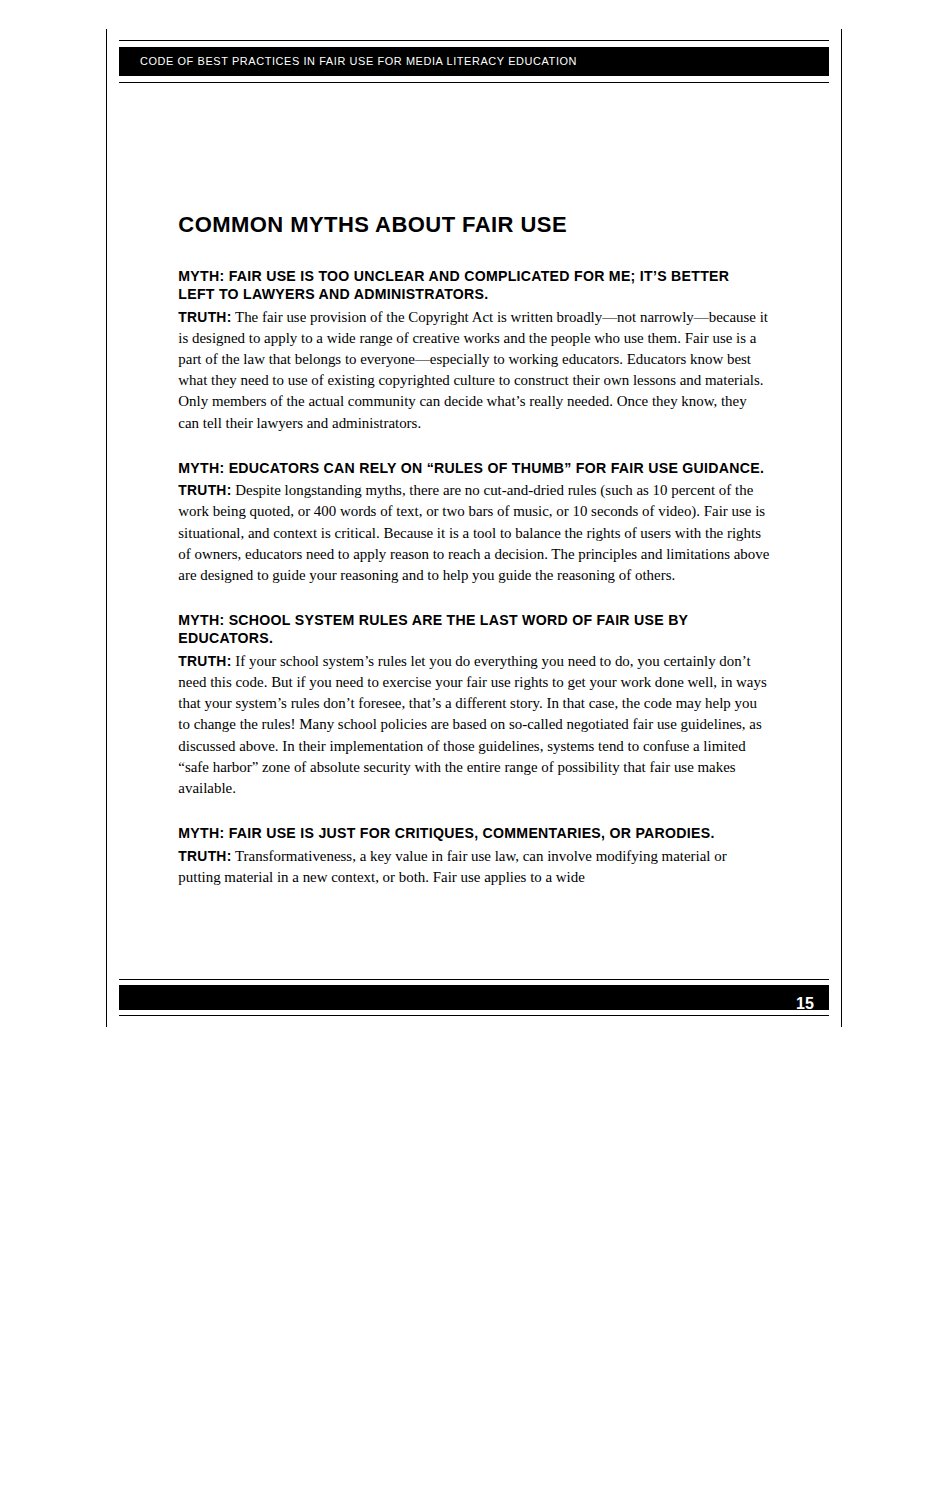Code of Best Practices in Fair Use for Media Literacy Education
Common Myths About Fair Use
Myth: Fair use is too unclear and complicated for me; it’s better left to lawyers and administrators.
Truth: The fair use provision of the Copyright Act is written broadly—not narrowly—because it is designed to apply to a wide range of creative works and the people who use them. Fair use is a part of the law that belongs to everyone—especially to working educators. Educators know best what they need to use of existing copyrighted culture to construct their own lessons and materials. Only members of the actual community can decide what’s really needed. Once they know, they can tell their lawyers and administrators.
Myth: Educators can rely on “rules of thumb” for fair use guidance.
Truth: Despite longstanding myths, there are no cut-and-dried rules (such as 10 percent of the work being quoted, or 400 words of text, or two bars of music, or 10 seconds of video). Fair use is situational, and context is critical. Because it is a tool to balance the rights of users with the rights of owners, educators need to apply reason to reach a decision. The principles and limitations above are designed to guide your reasoning and to help you guide the reasoning of others.
Myth: School system rules are the last word of fair use by educators.
Truth: If your school system’s rules let you do everything you need to do, you certainly don’t need this code. But if you need to exercise your fair use rights to get your work done well, in ways that your system’s rules don’t foresee, that’s a different story. In that case, the code may help you to change the rules! Many school policies are based on so-called negotiated fair use guidelines, as discussed above. In their implementation of those guidelines, systems tend to confuse a limited “safe harbor” zone of absolute security with the entire range of possibility that fair use makes available.
Myth: Fair use is just for critiques, commentaries, or parodies.
Truth: Transformativeness, a key value in fair use law, can involve modifying material or putting material in a new context, or both. Fair use applies to a wide
15